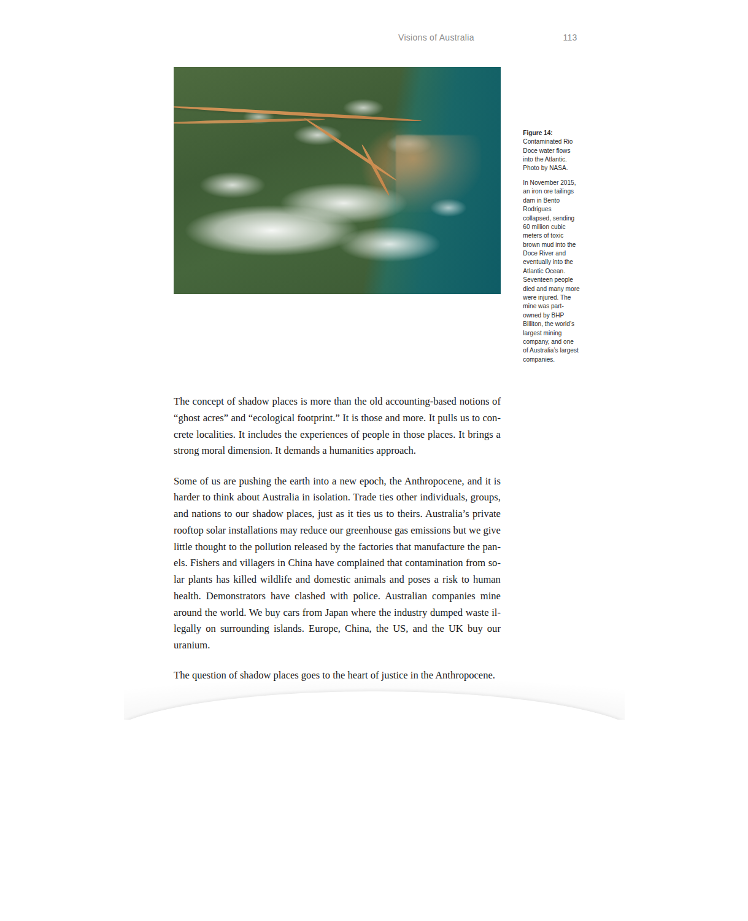Visions of Australia 113
Contaminated Rio Doce water flows into the Atlantic. Photo by NASA.
Figure 14: Contaminated Rio Doce water flows into the Atlantic. Photo by NASA.
In November 2015, an iron ore tailings dam in Bento Rodrigues collapsed, sending 60 million cubic meters of toxic brown mud into the Doce River and eventually into the Atlantic Ocean. Seventeen people died and many more were injured. The mine was part-owned by BHP Billiton, the world’s largest mining company, and one of Australia’s largest companies.
The concept of shadow places is more than the old accounting-based notions of “ghost acres” and “ecological footprint.” It is those and more. It pulls us to concrete localities. It includes the experiences of people in those places. It brings a strong moral dimension. It demands a humanities approach.
Some of us are pushing the earth into a new epoch, the Anthropocene, and it is harder to think about Australia in isolation. Trade ties other individuals, groups, and nations to our shadow places, just as it ties us to theirs. Australia’s private rooftop solar installations may reduce our greenhouse gas emissions but we give little thought to the pollution released by the factories that manufacture the panels. Fishers and villagers in China have complained that contamination from solar plants has killed wildlife and domestic animals and poses a risk to human health. Demonstrators have clashed with police. Australian companies mine around the world. We buy cars from Japan where the industry dumped waste illegally on surrounding islands. Europe, China, the US, and the UK buy our uranium.
The question of shadow places goes to the heart of justice in the Anthropocene.